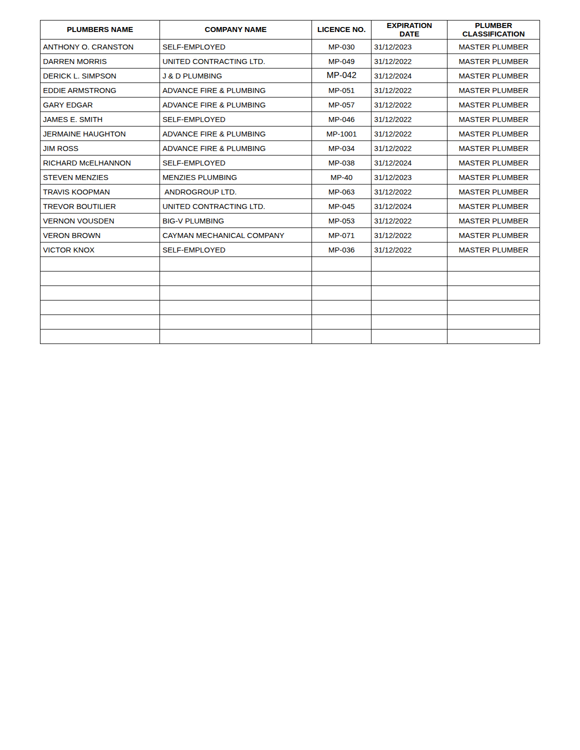| PLUMBERS NAME | COMPANY NAME | LICENCE NO. | EXPIRATION DATE | PLUMBER CLASSIFICATION |
| --- | --- | --- | --- | --- |
| ANTHONY O. CRANSTON | SELF-EMPLOYED | MP-030 | 31/12/2023 | MASTER PLUMBER |
| DARREN MORRIS | UNITED CONTRACTING LTD. | MP-049 | 31/12/2022 | MASTER PLUMBER |
| DERICK L. SIMPSON | J & D PLUMBING | MP-042 | 31/12/2024 | MASTER PLUMBER |
| EDDIE ARMSTRONG | ADVANCE FIRE & PLUMBING | MP-051 | 31/12/2022 | MASTER PLUMBER |
| GARY EDGAR | ADVANCE FIRE & PLUMBING | MP-057 | 31/12/2022 | MASTER PLUMBER |
| JAMES E. SMITH | SELF-EMPLOYED | MP-046 | 31/12/2022 | MASTER PLUMBER |
| JERMAINE HAUGHTON | ADVANCE FIRE & PLUMBING | MP-1001 | 31/12/2022 | MASTER PLUMBER |
| JIM ROSS | ADVANCE FIRE & PLUMBING | MP-034 | 31/12/2022 | MASTER PLUMBER |
| RICHARD McELHANNON | SELF-EMPLOYED | MP-038 | 31/12/2024 | MASTER PLUMBER |
| STEVEN MENZIES | MENZIES PLUMBING | MP-40 | 31/12/2023 | MASTER PLUMBER |
| TRAVIS KOOPMAN | ANDROGROUP LTD. | MP-063 | 31/12/2022 | MASTER PLUMBER |
| TREVOR BOUTILIER | UNITED CONTRACTING LTD. | MP-045 | 31/12/2024 | MASTER PLUMBER |
| VERNON VOUSDEN | BIG-V PLUMBING | MP-053 | 31/12/2022 | MASTER PLUMBER |
| VERON BROWN | CAYMAN MECHANICAL COMPANY | MP-071 | 31/12/2022 | MASTER PLUMBER |
| VICTOR KNOX | SELF-EMPLOYED | MP-036 | 31/12/2022 | MASTER PLUMBER |